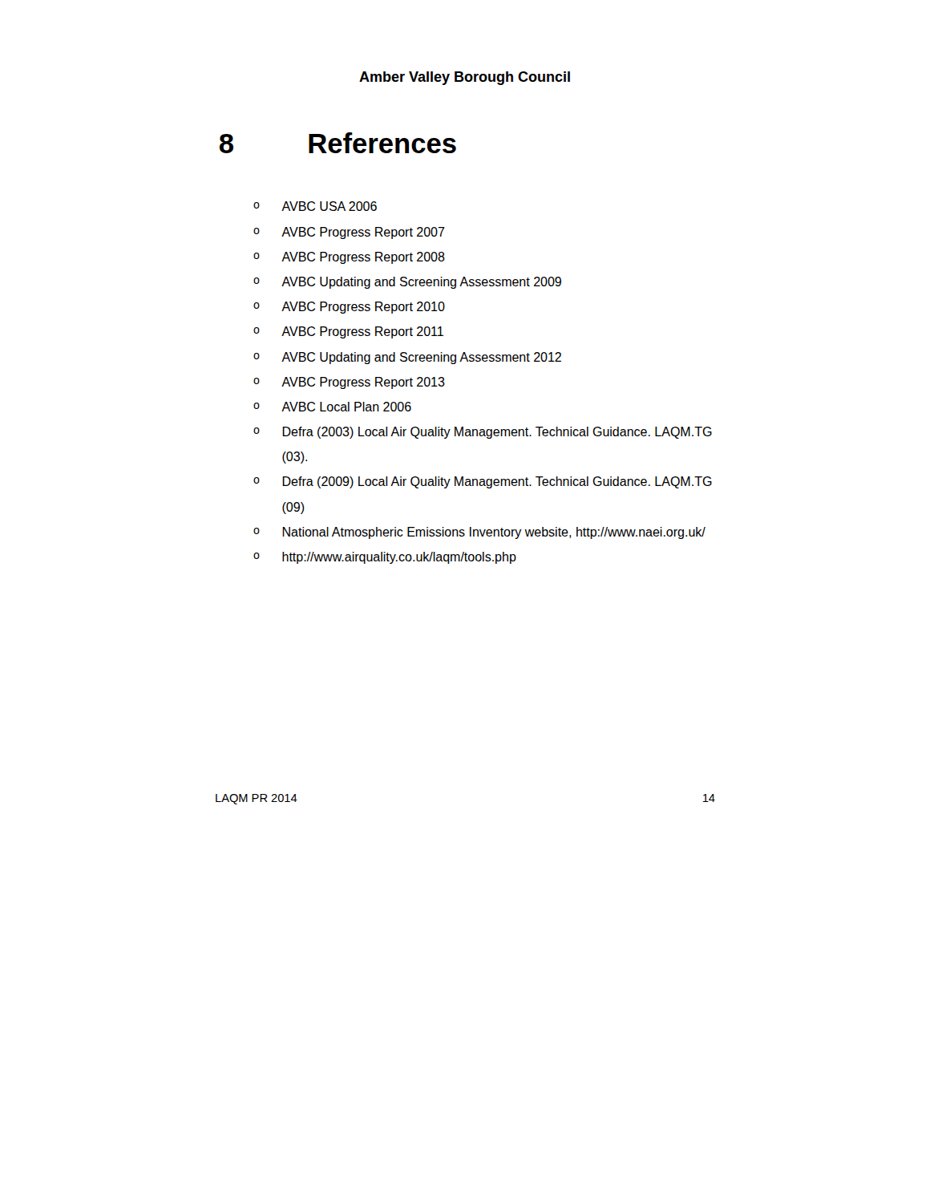Amber Valley Borough Council
8 References
AVBC USA 2006
AVBC Progress Report 2007
AVBC Progress Report 2008
AVBC Updating and Screening Assessment 2009
AVBC Progress Report 2010
AVBC Progress Report 2011
AVBC Updating and Screening Assessment 2012
AVBC Progress Report 2013
AVBC Local Plan 2006
Defra (2003) Local Air Quality Management. Technical Guidance. LAQM.TG (03).
Defra (2009) Local Air Quality Management. Technical Guidance. LAQM.TG (09)
National Atmospheric Emissions Inventory website, http://www.naei.org.uk/
http://www.airquality.co.uk/laqm/tools.php
LAQM PR 2014 14